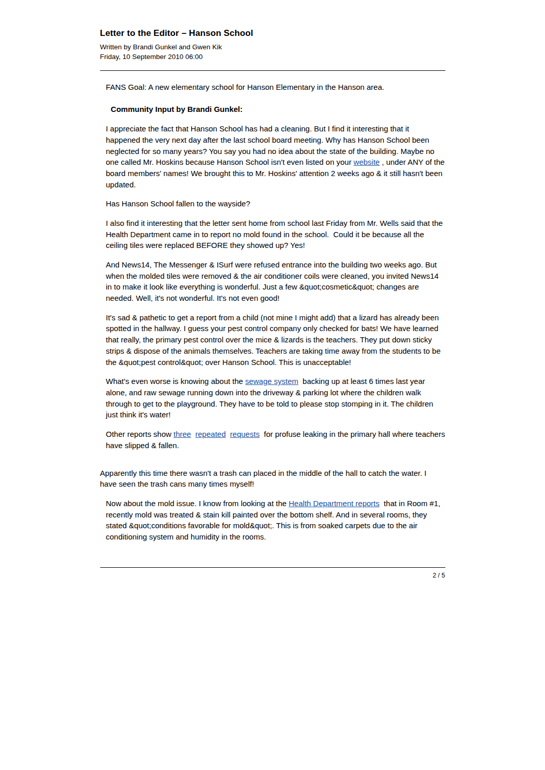Letter to the Editor – Hanson School
Written by Brandi Gunkel and Gwen Kik
Friday, 10 September 2010 06:00
FANS Goal: A new elementary school for Hanson Elementary in the Hanson area.
Community Input by Brandi Gunkel:
I appreciate the fact that Hanson School has had a cleaning. But I find it interesting that it happened the very next day after the last school board meeting. Why has Hanson School been neglected for so many years? You say you had no idea about the state of the building. Maybe no one called Mr. Hoskins because Hanson School isn't even listed on your website , under ANY of the board members' names! We brought this to Mr. Hoskins' attention 2 weeks ago & it still hasn't been updated.
Has Hanson School fallen to the wayside?
I also find it interesting that the letter sent home from school last Friday from Mr. Wells said that the Health Department came in to report no mold found in the school. Could it be because all the ceiling tiles were replaced BEFORE they showed up? Yes!
And News14, The Messenger & ISurf were refused entrance into the building two weeks ago. But when the molded tiles were removed & the air conditioner coils were cleaned, you invited News14 in to make it look like everything is wonderful. Just a few &quot;cosmetic&quot; changes are needed. Well, it's not wonderful. It's not even good!
It's sad & pathetic to get a report from a child (not mine I might add) that a lizard has already been spotted in the hallway. I guess your pest control company only checked for bats! We have learned that really, the primary pest control over the mice & lizards is the teachers. They put down sticky strips & dispose of the animals themselves. Teachers are taking time away from the students to be the &quot;pest control&quot; over Hanson School. This is unacceptable!
What's even worse is knowing about the sewage system backing up at least 6 times last year alone, and raw sewage running down into the driveway & parking lot where the children walk through to get to the playground. They have to be told to please stop stomping in it. The children just think it's water!
Other reports show three repeated requests for profuse leaking in the primary hall where teachers have slipped & fallen.
Apparently this time there wasn't a trash can placed in the middle of the hall to catch the water. I have seen the trash cans many times myself!
Now about the mold issue. I know from looking at the Health Department reports that in Room #1, recently mold was treated & stain kill painted over the bottom shelf. And in several rooms, they stated &quot;conditions favorable for mold&quot;. This is from soaked carpets due to the air conditioning system and humidity in the rooms.
2 / 5